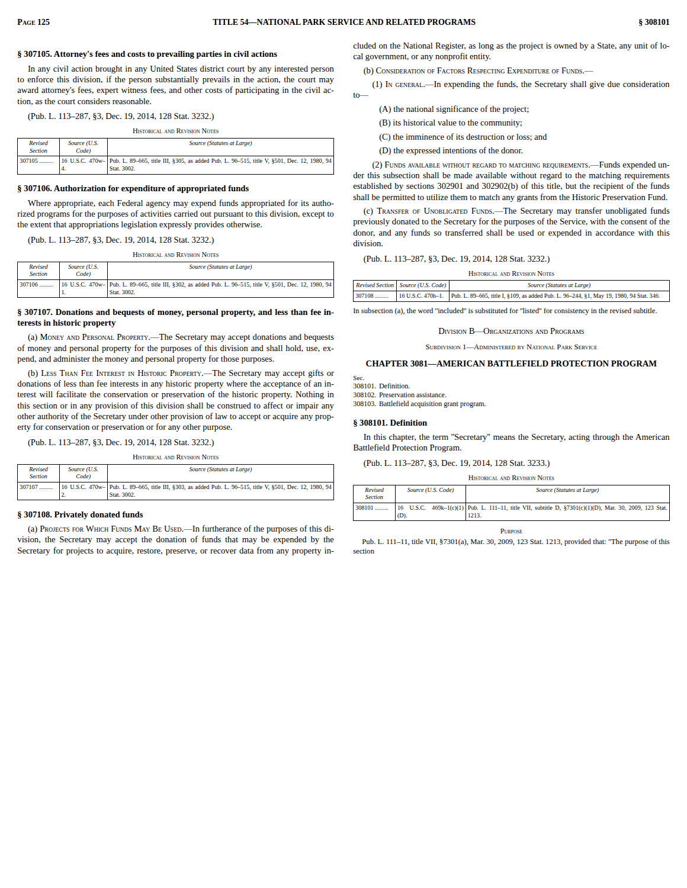Page 125 TITLE 54—NATIONAL PARK SERVICE AND RELATED PROGRAMS § 308101
§ 307105. Attorney's fees and costs to prevailing parties in civil actions
In any civil action brought in any United States district court by any interested person to enforce this division, if the person substantially prevails in the action, the court may award attorney's fees, expert witness fees, and other costs of participating in the civil action, as the court considers reasonable.
(Pub. L. 113–287, §3, Dec. 19, 2014, 128 Stat. 3232.)
Historical and Revision Notes
| Revised Section | Source (U.S. Code) | Source (Statutes at Large) |
| --- | --- | --- |
| 307105 ......... | 16 U.S.C. 470w–4. | Pub. L. 89–665, title III, §305, as added Pub. L. 96–515, title V, §501, Dec. 12, 1980, 94 Stat. 3002. |
§ 307106. Authorization for expenditure of appropriated funds
Where appropriate, each Federal agency may expend funds appropriated for its authorized programs for the purposes of activities carried out pursuant to this division, except to the extent that appropriations legislation expressly provides otherwise.
(Pub. L. 113–287, §3, Dec. 19, 2014, 128 Stat. 3232.)
Historical and Revision Notes
| Revised Section | Source (U.S. Code) | Source (Statutes at Large) |
| --- | --- | --- |
| 307106 ......... | 16 U.S.C. 470w–1. | Pub. L. 89–665, title III, §302, as added Pub. L. 96–515, title V, §501, Dec. 12, 1980, 94 Stat. 3002. |
§ 307107. Donations and bequests of money, personal property, and less than fee interests in historic property
(a) Money and Personal Property.—The Secretary may accept donations and bequests of money and personal property for the purposes of this division and shall hold, use, expend, and administer the money and personal property for those purposes.
(b) Less Than Fee Interest in Historic Property.—The Secretary may accept gifts or donations of less than fee interests in any historic property where the acceptance of an interest will facilitate the conservation or preservation of the historic property. Nothing in this section or in any provision of this division shall be construed to affect or impair any other authority of the Secretary under other provision of law to accept or acquire any property for conservation or preservation or for any other purpose.
(Pub. L. 113–287, §3, Dec. 19, 2014, 128 Stat. 3232.)
Historical and Revision Notes
| Revised Section | Source (U.S. Code) | Source (Statutes at Large) |
| --- | --- | --- |
| 307107 ......... | 16 U.S.C. 470w–2. | Pub. L. 89–665, title III, §303, as added Pub. L. 96–515, title V, §501, Dec. 12, 1980, 94 Stat. 3002. |
§ 307108. Privately donated funds
(a) Projects for Which Funds May Be Used.—In furtherance of the purposes of this division, the Secretary may accept the donation of funds that may be expended by the Secretary for projects to acquire, restore, preserve, or recover data from any property included on the National Register, as long as the project is owned by a State, any unit of local government, or any nonprofit entity.
(b) Consideration of Factors Respecting Expenditure of Funds.—
(1) In general.—In expending the funds, the Secretary shall give due consideration to—
(A) the national significance of the project;
(B) its historical value to the community;
(C) the imminence of its destruction or loss; and
(D) the expressed intentions of the donor.
(2) Funds available without regard to matching requirements.—Funds expended under this subsection shall be made available without regard to the matching requirements established by sections 302901 and 302902(b) of this title, but the recipient of the funds shall be permitted to utilize them to match any grants from the Historic Preservation Fund.
(c) Transfer of Unobligated Funds.—The Secretary may transfer unobligated funds previously donated to the Secretary for the purposes of the Service, with the consent of the donor, and any funds so transferred shall be used or expended in accordance with this division.
(Pub. L. 113–287, §3, Dec. 19, 2014, 128 Stat. 3232.)
Historical and Revision Notes
| Revised Section | Source (U.S. Code) | Source (Statutes at Large) |
| --- | --- | --- |
| 307108 ......... | 16 U.S.C. 470h–1. | Pub. L. 89–665, title I, §109, as added Pub. L. 96–244, §1, May 19, 1980, 94 Stat. 346. |
In subsection (a), the word ''included'' is substituted for ''listed'' for consistency in the revised subtitle.
Division B—Organizations and Programs
Subdivision 1—Administered by National Park Service
CHAPTER 3081—AMERICAN BATTLEFIELD PROTECTION PROGRAM
| Sec. |
| 308101. | Definition. |
| 308102. | Preservation assistance. |
| 308103. | Battlefield acquisition grant program. |
§ 308101. Definition
In this chapter, the term ''Secretary'' means the Secretary, acting through the American Battlefield Protection Program.
(Pub. L. 113–287, §3, Dec. 19, 2014, 128 Stat. 3233.)
Historical and Revision Notes
| Revised Section | Source (U.S. Code) | Source (Statutes at Large) |
| --- | --- | --- |
| 308101 ......... | 16 U.S.C. 469k–1(c)(1)(D). | Pub. L. 111–11, title VII, subtitle D, §7301(c)(1)(D), Mar. 30, 2009, 123 Stat. 1213. |
Purpose
Pub. L. 111–11, title VII, §7301(a), Mar. 30, 2009, 123 Stat. 1213, provided that: ''The purpose of this section